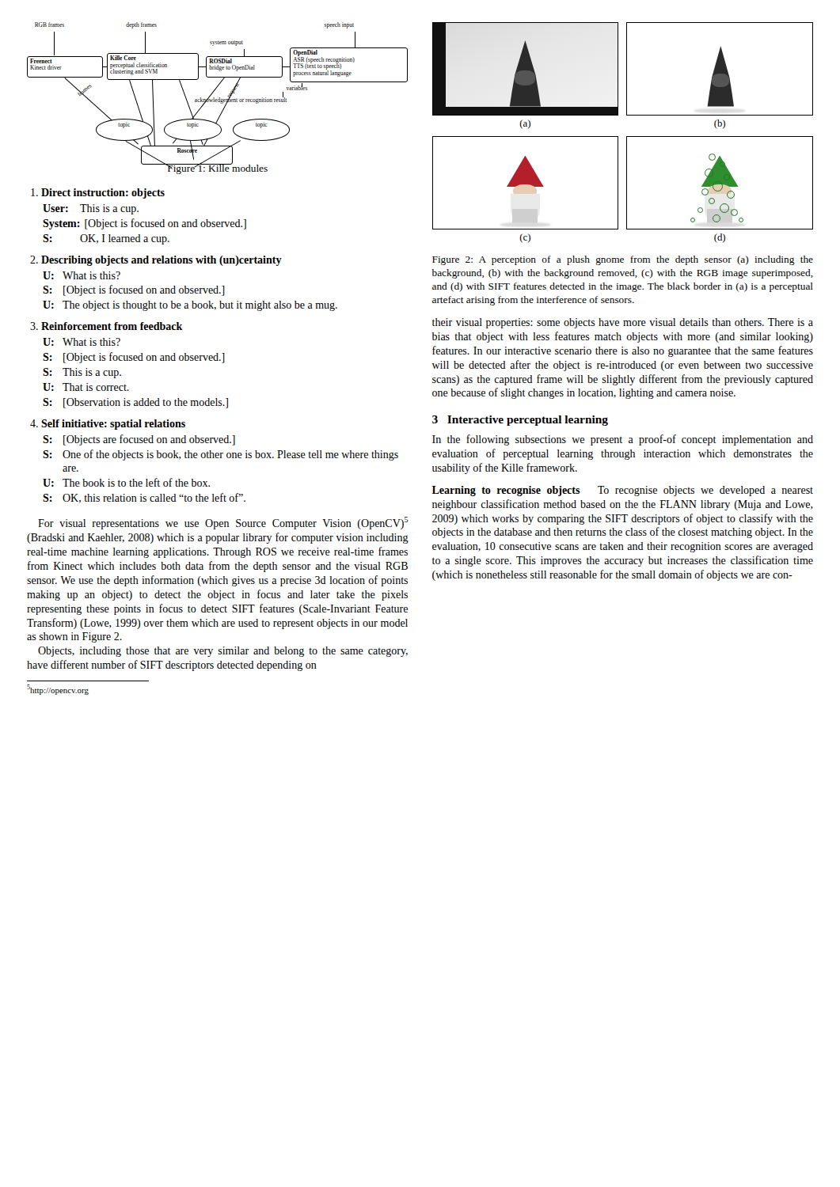RGB frames depth frames speech input system output
Freenect Kinect driver
Kille Core perceptual classification
clustering and SVM
ROSDial bridge to OpenDial
OpenDial ASR (speech recognition)
TTS (text to speech)
process natural language
variables
acknowledgement or recognition result
frames request
topic
topic
topic
Roscore
Figure 1: Kille modules
Direct instruction: objects
User: This is a cup.
System:[Object is focused on and observed.]
S: OK, I learned a cup.
Describing objects and relations with (un)certainty
U: What is this?
S:[Object is focused on and observed.]
U: The object is thought to be a book, but it might also be a mug.
Reinforcement from feedback
U: What is this?
S:[Object is focused on and observed.]
S: This is a cup.
U: That is correct.
S:[Observation is added to the models.]
Self initiative: spatial relations
S:[Objects are focused on and observed.]
S: One of the objects is book, the other one is box. Please tell me where things are.
U: The book is to the left of the box.
S: OK, this relation is called “to the left of”.
For visual representations we use Open Source Computer Vision (OpenCV)5 (Bradski and Kaehler, 2008) which is a popular library for computer vision including real-time machine learning applications. Through ROS we receive real-time frames from Kinect which includes both data from the depth sensor and the visual RGB sensor. We use the depth information (which gives us a precise 3d location of points making up an object) to detect the object in focus and later take the pixels representing these points in focus to detect SIFT features (Scale-Invariant Feature Transform) (Lowe, 1999) over them which are used to represent objects in our model as shown in Figure 2.
Objects, including those that are very similar and belong to the same category, have different number of SIFT descriptors detected depending on
5http://opencv.org
(a)
(b)
(c)
(d)
Figure 2: A perception of a plush gnome from the depth sensor (a) including the background, (b) with the background removed, (c) with the RGB image superimposed, and (d) with SIFT features detected in the image. The black border in (a) is a perceptual artefact arising from the interference of sensors.
their visual properties: some objects have more visual details than others. There is a bias that object with less features match objects with more (and similar looking) features. In our interactive scenario there is also no guarantee that the same features will be detected after the object is re-introduced (or even between two successive scans) as the captured frame will be slightly different from the previously captured one because of slight changes in location, lighting and camera noise.
3 Interactive perceptual learning
In the following subsections we present a proof-of concept implementation and evaluation of perceptual learning through interaction which demonstrates the usability of the Kille framework.
Learning to recognise objects To recognise objects we developed a nearest neighbour classification method based on the the FLANN library (Muja and Lowe, 2009) which works by comparing the SIFT descriptors of object to classify with the objects in the database and then returns the class of the closest matching object. In the evaluation, 10 consecutive scans are taken and their recognition scores are averaged to a single score. This improves the accuracy but increases the classification time (which is nonetheless still reasonable for the small domain of objects we are con-